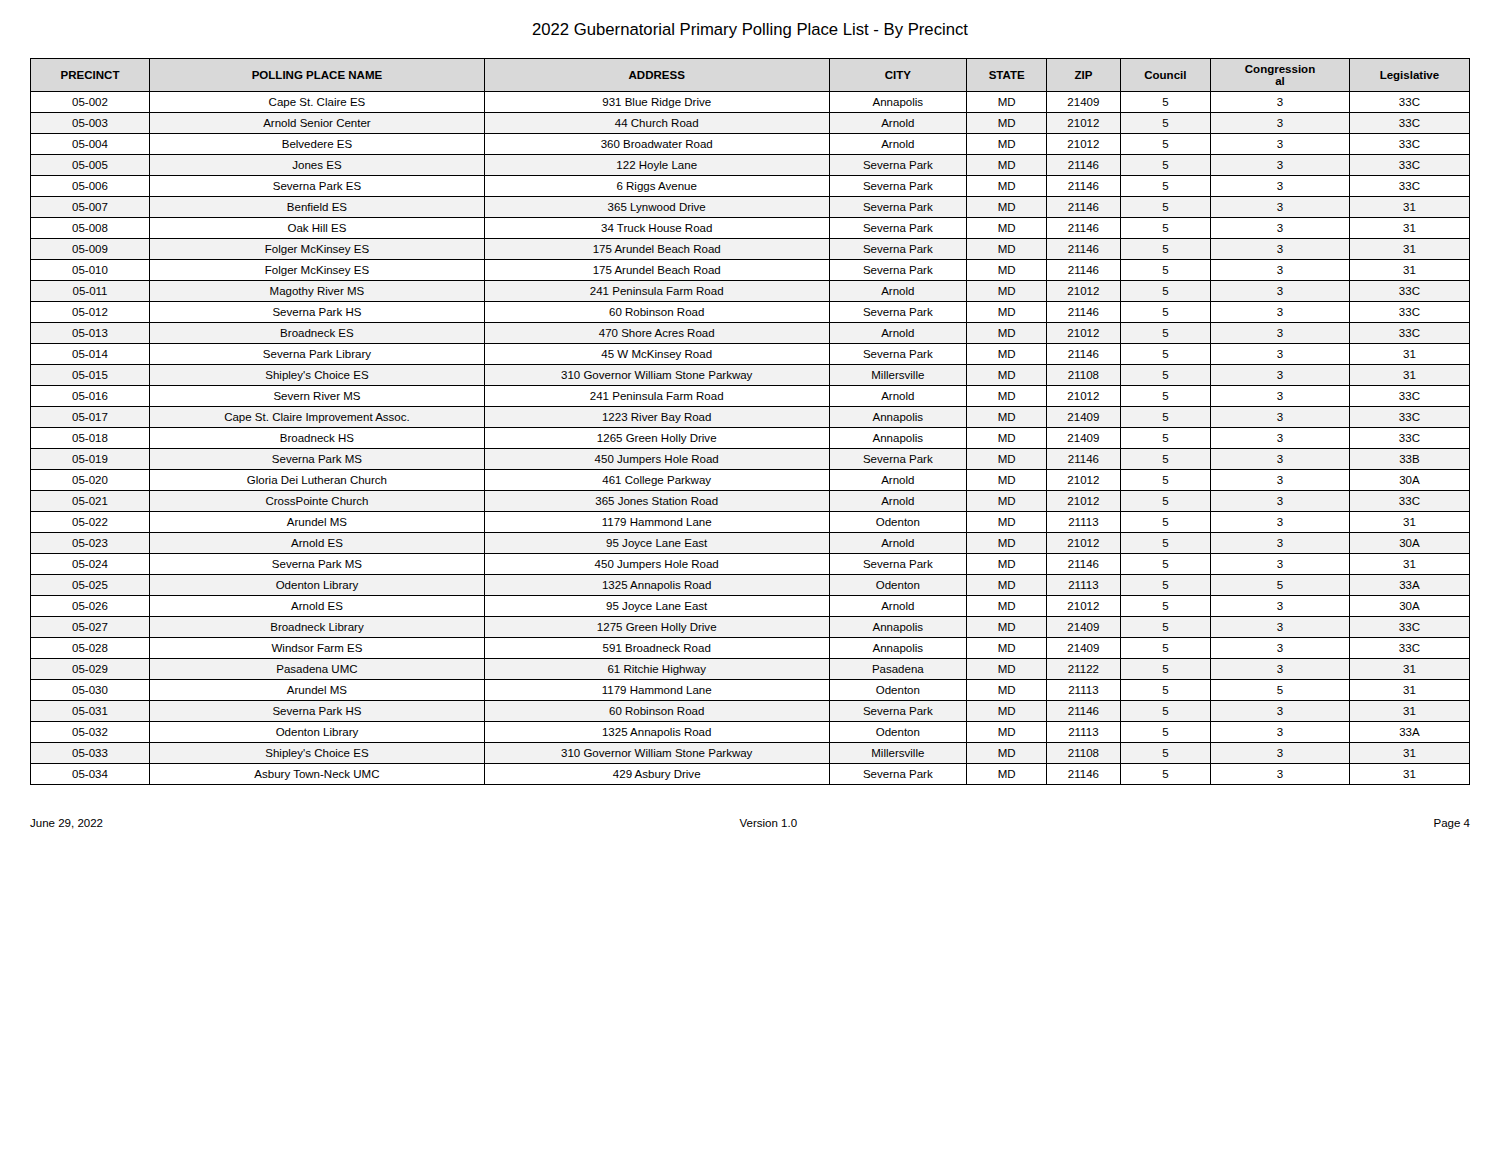2022 Gubernatorial Primary Polling Place List - By Precinct
| PRECINCT | POLLING PLACE NAME | ADDRESS | CITY | STATE | ZIP | Council | Congression al | Legislative |
| --- | --- | --- | --- | --- | --- | --- | --- | --- |
| 05-002 | Cape St. Claire ES | 931 Blue Ridge Drive | Annapolis | MD | 21409 | 5 | 3 | 33C |
| 05-003 | Arnold Senior Center | 44 Church Road | Arnold | MD | 21012 | 5 | 3 | 33C |
| 05-004 | Belvedere ES | 360 Broadwater Road | Arnold | MD | 21012 | 5 | 3 | 33C |
| 05-005 | Jones ES | 122 Hoyle Lane | Severna Park | MD | 21146 | 5 | 3 | 33C |
| 05-006 | Severna Park ES | 6 Riggs Avenue | Severna Park | MD | 21146 | 5 | 3 | 33C |
| 05-007 | Benfield ES | 365 Lynwood Drive | Severna Park | MD | 21146 | 5 | 3 | 31 |
| 05-008 | Oak Hill ES | 34 Truck House Road | Severna Park | MD | 21146 | 5 | 3 | 31 |
| 05-009 | Folger McKinsey ES | 175 Arundel Beach Road | Severna Park | MD | 21146 | 5 | 3 | 31 |
| 05-010 | Folger McKinsey ES | 175 Arundel Beach Road | Severna Park | MD | 21146 | 5 | 3 | 31 |
| 05-011 | Magothy River MS | 241 Peninsula Farm Road | Arnold | MD | 21012 | 5 | 3 | 33C |
| 05-012 | Severna Park HS | 60 Robinson Road | Severna Park | MD | 21146 | 5 | 3 | 33C |
| 05-013 | Broadneck ES | 470 Shore Acres Road | Arnold | MD | 21012 | 5 | 3 | 33C |
| 05-014 | Severna Park Library | 45 W McKinsey Road | Severna Park | MD | 21146 | 5 | 3 | 31 |
| 05-015 | Shipley's Choice ES | 310 Governor William Stone Parkway | Millersville | MD | 21108 | 5 | 3 | 31 |
| 05-016 | Severn River MS | 241 Peninsula Farm Road | Arnold | MD | 21012 | 5 | 3 | 33C |
| 05-017 | Cape St. Claire Improvement Assoc. | 1223 River Bay Road | Annapolis | MD | 21409 | 5 | 3 | 33C |
| 05-018 | Broadneck HS | 1265 Green Holly Drive | Annapolis | MD | 21409 | 5 | 3 | 33C |
| 05-019 | Severna Park MS | 450 Jumpers Hole Road | Severna Park | MD | 21146 | 5 | 3 | 33B |
| 05-020 | Gloria Dei Lutheran Church | 461 College Parkway | Arnold | MD | 21012 | 5 | 3 | 30A |
| 05-021 | CrossPointe Church | 365 Jones Station Road | Arnold | MD | 21012 | 5 | 3 | 33C |
| 05-022 | Arundel MS | 1179 Hammond Lane | Odenton | MD | 21113 | 5 | 3 | 31 |
| 05-023 | Arnold ES | 95 Joyce Lane East | Arnold | MD | 21012 | 5 | 3 | 30A |
| 05-024 | Severna Park MS | 450 Jumpers Hole Road | Severna Park | MD | 21146 | 5 | 3 | 31 |
| 05-025 | Odenton Library | 1325 Annapolis Road | Odenton | MD | 21113 | 5 | 5 | 33A |
| 05-026 | Arnold ES | 95 Joyce Lane East | Arnold | MD | 21012 | 5 | 3 | 30A |
| 05-027 | Broadneck Library | 1275 Green Holly Drive | Annapolis | MD | 21409 | 5 | 3 | 33C |
| 05-028 | Windsor Farm ES | 591 Broadneck Road | Annapolis | MD | 21409 | 5 | 3 | 33C |
| 05-029 | Pasadena UMC | 61 Ritchie Highway | Pasadena | MD | 21122 | 5 | 3 | 31 |
| 05-030 | Arundel MS | 1179 Hammond Lane | Odenton | MD | 21113 | 5 | 5 | 31 |
| 05-031 | Severna Park HS | 60 Robinson Road | Severna Park | MD | 21146 | 5 | 3 | 31 |
| 05-032 | Odenton Library | 1325 Annapolis Road | Odenton | MD | 21113 | 5 | 3 | 33A |
| 05-033 | Shipley's Choice ES | 310 Governor William Stone Parkway | Millersville | MD | 21108 | 5 | 3 | 31 |
| 05-034 | Asbury Town-Neck UMC | 429 Asbury Drive | Severna Park | MD | 21146 | 5 | 3 | 31 |
June 29, 2022 Version 1.0 Page 4